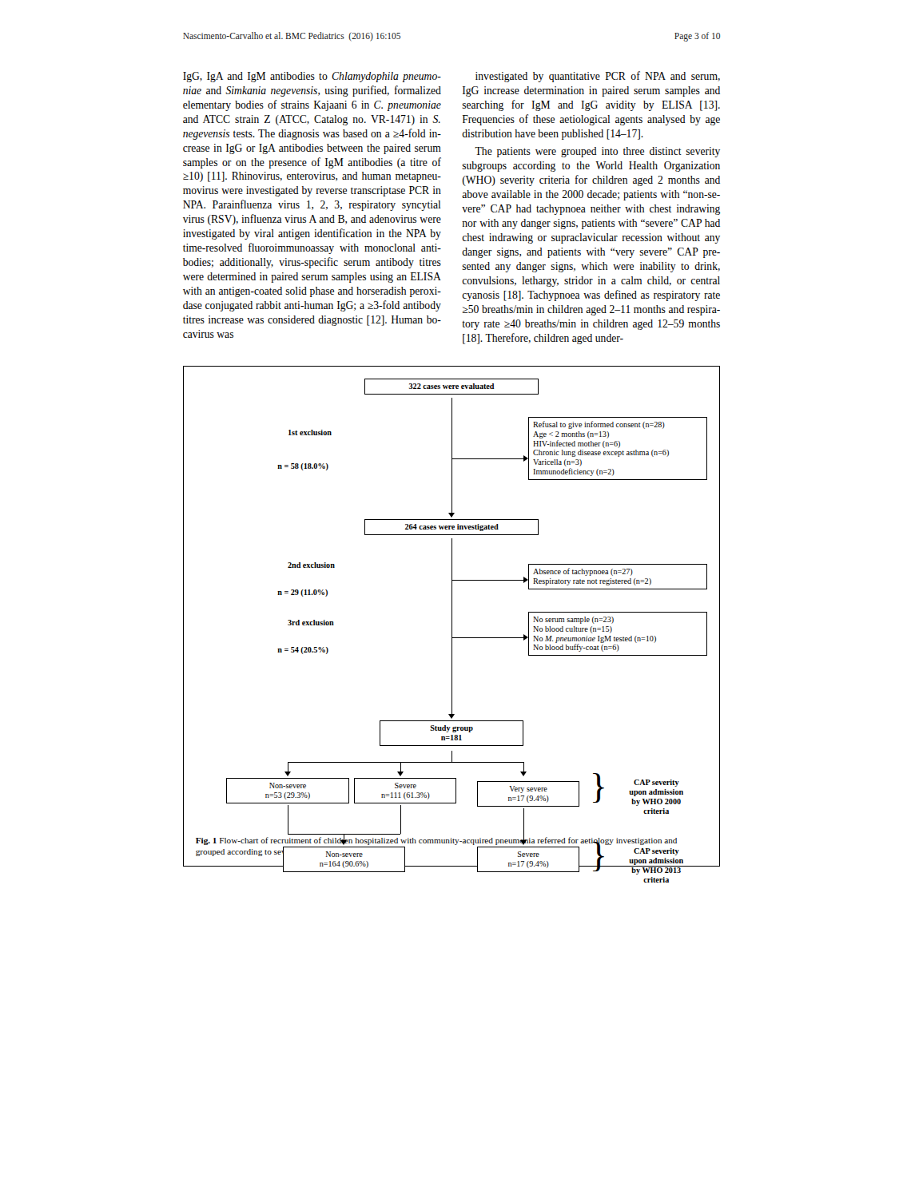Nascimento-Carvalho et al. BMC Pediatrics (2016) 16:105
Page 3 of 10
IgG, IgA and IgM antibodies to Chlamydophila pneumoniae and Simkania negevensis, using purified, formalized elementary bodies of strains Kajaani 6 in C. pneumoniae and ATCC strain Z (ATCC, Catalog no. VR-1471) in S. negevensis tests. The diagnosis was based on a ≥4-fold increase in IgG or IgA antibodies between the paired serum samples or on the presence of IgM antibodies (a titre of ≥10) [11]. Rhinovirus, enterovirus, and human metapneumovirus were investigated by reverse transcriptase PCR in NPA. Parainfluenza virus 1, 2, 3, respiratory syncytial virus (RSV), influenza virus A and B, and adenovirus were investigated by viral antigen identification in the NPA by time-resolved fluoroimmunoassay with monoclonal antibodies; additionally, virus-specific serum antibody titres were determined in paired serum samples using an ELISA with an antigen-coated solid phase and horseradish peroxidase conjugated rabbit anti-human IgG; a ≥3-fold antibody titres increase was considered diagnostic [12]. Human bocavirus was
investigated by quantitative PCR of NPA and serum, IgG increase determination in paired serum samples and searching for IgM and IgG avidity by ELISA [13]. Frequencies of these aetiological agents analysed by age distribution have been published [14–17].
The patients were grouped into three distinct severity subgroups according to the World Health Organization (WHO) severity criteria for children aged 2 months and above available in the 2000 decade; patients with “non-severe” CAP had tachypnoea neither with chest indrawing nor with any danger signs, patients with “severe” CAP had chest indrawing or supraclavicular recession without any danger signs, and patients with “very severe” CAP presented any danger signs, which were inability to drink, convulsions, lethargy, stridor in a calm child, or central cyanosis [18]. Tachypnoea was defined as respiratory rate ≥50 breaths/min in children aged 2–11 months and respiratory rate ≥40 breaths/min in children aged 12–59 months [18]. Therefore, children aged under-
322 cases were evaluated
1st exclusion
n = 58 (18.0%)
Refusal to give informed consent (n=28)
Age < 2 months (n=13)
HIV-infected mother (n=6)
Chronic lung disease except asthma (n=6)
Varicella (n=3)
Immunodeficiency (n=2)
264 cases were investigated
2nd exclusion
n = 29 (11.0%)
Absence of tachypnoea (n=27)
Respiratory rate not registered (n=2)
3rd exclusion
n = 54 (20.5%)
No serum sample (n=23)
No blood culture (n=15)
No M. pneumoniae IgM tested (n=10)
No blood buffy-coat (n=6)
Study group
n=181
Non-severe
n=53 (29.3%)
Severe
n=111 (61.3%)
Very severe
n=17 (9.4%)
}
CAP severity
upon admission
by WHO 2000
criteria
Non-severe
n=164 (90.6%)
Severe
n=17 (9.4%)
}
CAP severity
upon admission
by WHO 2013
criteria
Fig. 1 Flow-chart of recruitment of children hospitalized with community-acquired pneumonia referred for aetiology investigation and grouped according to severity upon admission